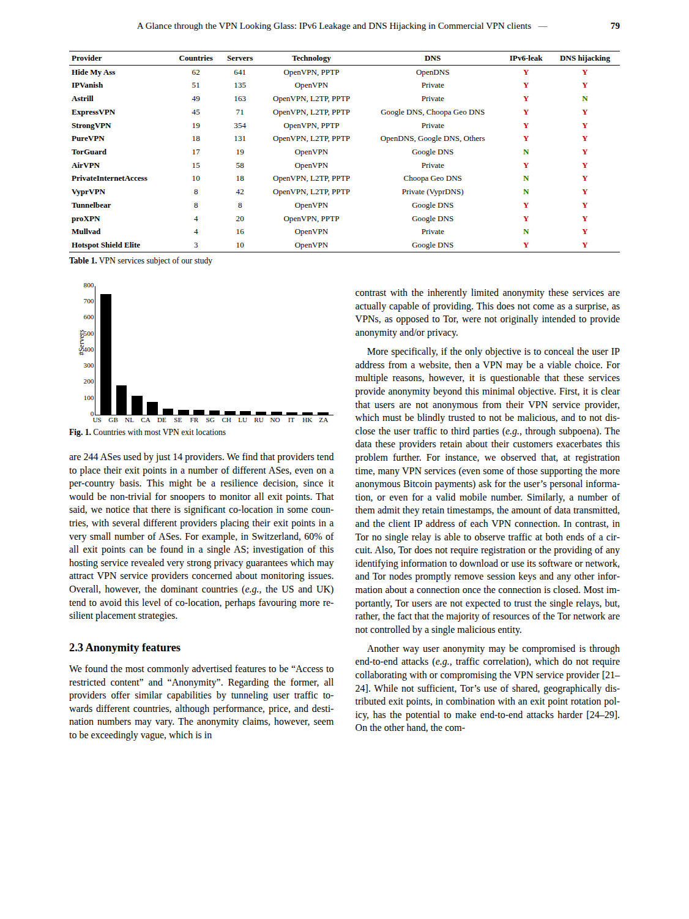A Glance through the VPN Looking Glass: IPv6 Leakage and DNS Hijacking in Commercial VPN clients — 79
| Provider | Countries | Servers | Technology | DNS | IPv6-leak | DNS hijacking |
| --- | --- | --- | --- | --- | --- | --- |
| Hide My Ass | 62 | 641 | OpenVPN, PPTP | OpenDNS | Y | Y |
| IPVanish | 51 | 135 | OpenVPN | Private | Y | Y |
| Astrill | 49 | 163 | OpenVPN, L2TP, PPTP | Private | Y | N |
| ExpressVPN | 45 | 71 | OpenVPN, L2TP, PPTP | Google DNS, Choopa Geo DNS | Y | Y |
| StrongVPN | 19 | 354 | OpenVPN, PPTP | Private | Y | Y |
| PureVPN | 18 | 131 | OpenVPN, L2TP, PPTP | OpenDNS, Google DNS, Others | Y | Y |
| TorGuard | 17 | 19 | OpenVPN | Google DNS | N | Y |
| AirVPN | 15 | 58 | OpenVPN | Private | Y | Y |
| PrivateInternetAccess | 10 | 18 | OpenVPN, L2TP, PPTP | Choopa Geo DNS | N | Y |
| VyprVPN | 8 | 42 | OpenVPN, L2TP, PPTP | Private (VyprDNS) | N | Y |
| Tunnelbear | 8 | 8 | OpenVPN | Google DNS | Y | Y |
| proXPN | 4 | 20 | OpenVPN, PPTP | Google DNS | Y | Y |
| Mullvad | 4 | 16 | OpenVPN | Private | N | Y |
| Hotspot Shield Elite | 3 | 10 | OpenVPN | Google DNS | Y | Y |
Table 1. VPN services subject of our study
#Servers 0 100 200 300 400 500 600 700 800
US GB NL CA DE SE FR SG CH LU RU NO IT HK ZA
Fig. 1. Countries with most VPN exit locations
are 244 ASes used by just 14 providers. We find that providers tend to place their exit points in a number of different ASes, even on a per-country basis. This might be a resilience decision, since it would be non-trivial for snoopers to monitor all exit points. That said, we notice that there is significant co-location in some countries, with several different providers placing their exit points in a very small number of ASes. For example, in Switzerland, 60% of all exit points can be found in a single AS; investigation of this hosting service revealed very strong privacy guarantees which may attract VPN service providers concerned about monitoring issues. Overall, however, the dominant countries (e.g., the US and UK) tend to avoid this level of co-location, perhaps favouring more resilient placement strategies.
2.3 Anonymity features
We found the most commonly advertised features to be “Access to restricted content” and “Anonymity”. Regarding the former, all providers offer similar capabilities by tunneling user traffic towards different countries, although performance, price, and destination numbers may vary. The anonymity claims, however, seem to be exceedingly vague, which is in
contrast with the inherently limited anonymity these services are actually capable of providing. This does not come as a surprise, as VPNs, as opposed to Tor, were not originally intended to provide anonymity and/or privacy.
More specifically, if the only objective is to conceal the user IP address from a website, then a VPN may be a viable choice. For multiple reasons, however, it is questionable that these services provide anonymity beyond this minimal objective. First, it is clear that users are not anonymous from their VPN service provider, which must be blindly trusted to not be malicious, and to not disclose the user traffic to third parties (e.g., through subpoena). The data these providers retain about their customers exacerbates this problem further. For instance, we observed that, at registration time, many VPN services (even some of those supporting the more anonymous Bitcoin payments) ask for the user’s personal information, or even for a valid mobile number. Similarly, a number of them admit they retain timestamps, the amount of data transmitted, and the client IP address of each VPN connection. In contrast, in Tor no single relay is able to observe traffic at both ends of a circuit. Also, Tor does not require registration or the providing of any identifying information to download or use its software or network, and Tor nodes promptly remove session keys and any other information about a connection once the connection is closed. Most importantly, Tor users are not expected to trust the single relays, but, rather, the fact that the majority of resources of the Tor network are not controlled by a single malicious entity.
Another way user anonymity may be compromised is through end-to-end attacks (e.g., traffic correlation), which do not require collaborating with or compromising the VPN service provider [21–24]. While not sufficient, Tor’s use of shared, geographically distributed exit points, in combination with an exit point rotation policy, has the potential to make end-to-end attacks harder [24–29]. On the other hand, the com-